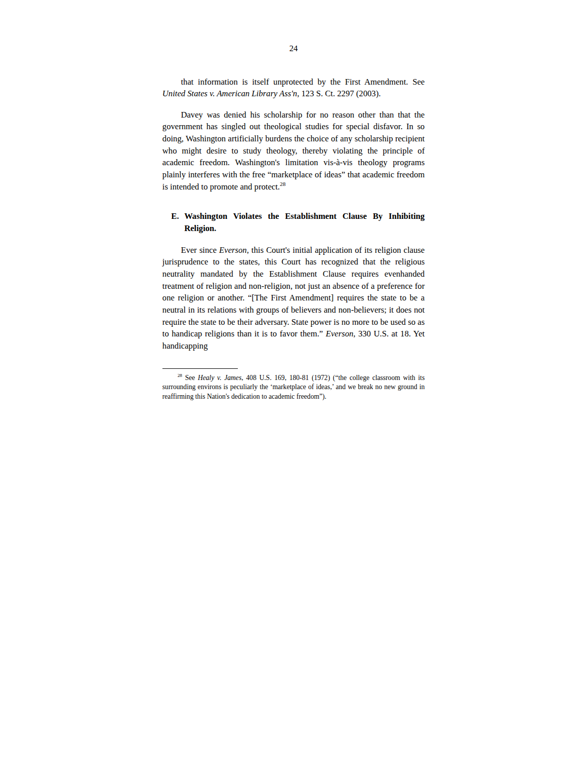24
that information is itself unprotected by the First Amendment. See United States v. American Library Ass'n, 123 S. Ct. 2297 (2003).
Davey was denied his scholarship for no reason other than that the government has singled out theological studies for special disfavor. In so doing, Washington artificially burdens the choice of any scholarship recipient who might desire to study theology, thereby violating the principle of academic freedom. Washington's limitation vis-à-vis theology programs plainly interferes with the free “marketplace of ideas” that academic freedom is intended to promote and protect.28
E. Washington Violates the Establishment Clause By Inhibiting Religion.
Ever since Everson, this Court's initial application of its religion clause jurisprudence to the states, this Court has recognized that the religious neutrality mandated by the Establishment Clause requires evenhanded treatment of religion and non-religion, not just an absence of a preference for one religion or another. “[The First Amendment] requires the state to be a neutral in its relations with groups of believers and non-believers; it does not require the state to be their adversary. State power is no more to be used so as to handicap religions than it is to favor them.” Everson, 330 U.S. at 18. Yet handicapping
28 See Healy v. James, 408 U.S. 169, 180-81 (1972) (“the college classroom with its surrounding environs is peculiarly the ‘marketplace of ideas,’ and we break no new ground in reaffirming this Nation's dedication to academic freedom”).